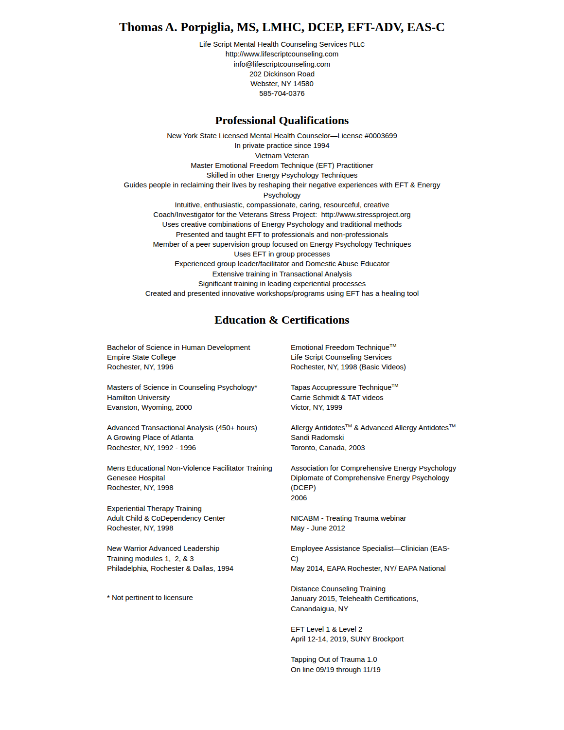Thomas A. Porpiglia, MS, LMHC, DCEP, EFT-ADV, EAS-C
Life Script Mental Health Counseling Services PLLC
http://www.lifescriptcounseling.com
info@lifescriptcounseling.com
202 Dickinson Road
Webster, NY 14580
585-704-0376
Professional Qualifications
New York State Licensed Mental Health Counselor—License #0003699
In private practice since 1994
Vietnam Veteran
Master Emotional Freedom Technique (EFT) Practitioner
Skilled in other Energy Psychology Techniques
Guides people in reclaiming their lives by reshaping their negative experiences with EFT & Energy Psychology
Intuitive, enthusiastic, compassionate, caring, resourceful, creative
Coach/Investigator for the Veterans Stress Project: http://www.stressproject.org
Uses creative combinations of Energy Psychology and traditional methods
Presented and taught EFT to professionals and non-professionals
Member of a peer supervision group focused on Energy Psychology Techniques
Uses EFT in group processes
Experienced group leader/facilitator and Domestic Abuse Educator
Extensive training in Transactional Analysis
Significant training in leading experiential processes
Created and presented innovative workshops/programs using EFT has a healing tool
Education & Certifications
| Bachelor of Science in Human Development Empire State College Rochester, NY, 1996 Masters of Science in Counseling Psychology* Hamilton University Evanston, Wyoming, 2000 Advanced Transactional Analysis (450+ hours) A Growing Place of Atlanta Rochester, NY, 1992 - 1996 Mens Educational Non-Violence Facilitator Training Genesee Hospital Rochester, NY, 1998 Experiential Therapy Training Adult Child & CoDependency Center Rochester, NY, 1998 New Warrior Advanced Leadership Training modules 1, 2, & 3 Philadelphia, Rochester & Dallas, 1994 * Not pertinent to licensure | Emotional Freedom Technique TM Life Script Counseling Services Rochester, NY, 1998 (Basic Videos) Tapas Accupressure Technique TM Carrie Schmidt & TAT videos Victor, NY, 1999 Allergy Antidotes TM & Advanced Allergy Antidotes TM Sandi Radomski Toronto, Canada, 2003 Association for Comprehensive Energy Psychology Diplomate of Comprehensive Energy Psychology (DCEP) 2006 NICABM - Treating Trauma webinar May - June 2012 Employee Assistance Specialist—Clinician (EAS-C) May 2014, EAPA Rochester, NY/ EAPA National Distance Counseling Training January 2015, Telehealth Certifications, Canandaigua, NY EFT Level 1 & Level 2 April 12-14, 2019, SUNY Brockport Tapping Out of Trauma 1.0 On line 09/19 through 11/19 |